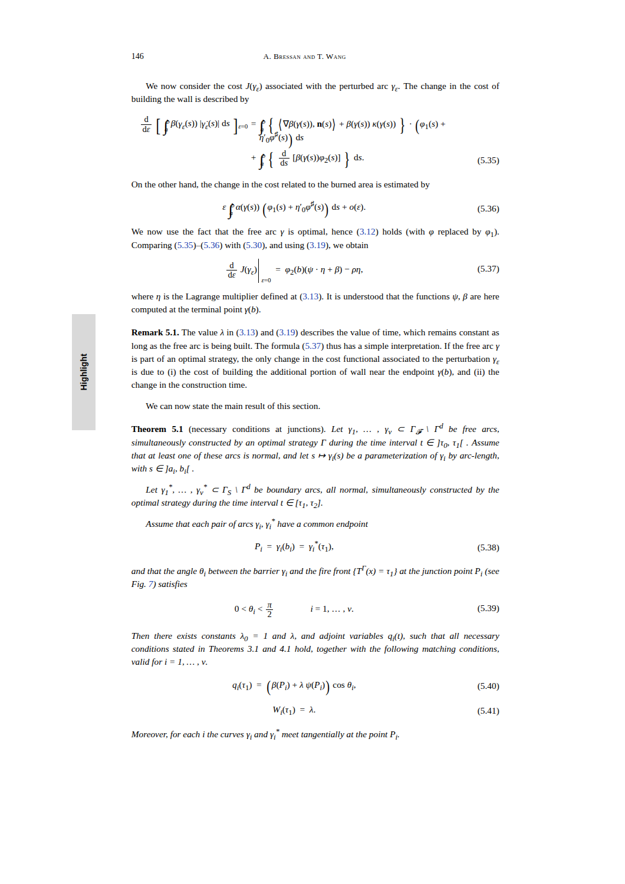Highlight
146
A. Bressan and T. Wang
We now consider the cost J(γε) associated with the perturbed arc γε. The change in the cost of building the wall is described by
ddε [ ∫ba β(γε(s)) |γ̇ε(s)| ds ]ε=0
=
∫ba { ⟨∇β(γ(s)), n(s)⟩ + β(γ(s)) κ(γ(s)) } · (φ1(s) + η′0φ♯(s)) ds
+
∫ba { dds [β(γ(s))φ2(s)] } ds.
(5.35)
On the other hand, the change in the cost related to the burned area is estimated by
ε ∫ba α(γ(s)) (φ1(s) + η′0φ♯(s)) ds + o(ε).
(5.36)
We now use the fact that the free arc γ is optimal, hence (3.12) holds (with φ replaced by φ1). Comparing (5.35)–(5.36) with (5.30), and using (3.19), we obtain
ddε J(γε) ε=0 = φ2(b)(ψ · η + β) − ρη,
(5.37)
where η is the Lagrange multiplier defined at (3.13). It is understood that the functions ψ, β are here computed at the terminal point γ(b).
Remark 5.1. The value λ in (3.13) and (3.19) describes the value of time, which remains constant as long as the free arc is being built. The formula (5.37) thus has a simple interpretation. If the free arc γ is part of an optimal strategy, the only change in the cost functional associated to the perturbation γε is due to (i) the cost of building the additional portion of wall near the endpoint γ(b), and (ii) the change in the construction time.
We can now state the main result of this section.
Theorem 5.1 (necessary conditions at junctions). Let γ1, … , γν ⊂ Γ𝓕 \ Γd be free arcs, simultaneously constructed by an optimal strategy Γ during the time interval t ∈ ]τ0, τ1[ . Assume that at least one of these arcs is normal, and let s ↦ γi(s) be a parameterization of γi by arc-length, with s ∈ ]ai, bi[ .
Let γ1*, … , γν* ⊂ ΓS \ Γd be boundary arcs, all normal, simultaneously constructed by the optimal strategy during the time interval t ∈ [τ1, τ2].
Assume that each pair of arcs γi, γi* have a common endpoint
Pi = γi(bi) = γi*(τ1),
(5.38)
and that the angle θi between the barrier γi and the fire front {TΓ(x) = τ1} at the junction point Pi (see Fig. 7) satisfies
0 < θi < π 2 i = 1, … , ν.
(5.39)
Then there exists constants λ0 = 1 and λ, and adjoint variables qi(t), such that all necessary conditions stated in Theorems 3.1 and 4.1 hold, together with the following matching conditions, valid for i = 1, … , ν.
qi(τ1) = (β(Pi) + λ ψ(Pi)) cos θi,
(5.40)
Wi(τ1) = λ.
(5.41)
Moreover, for each i the curves γi and γi* meet tangentially at the point Pi.